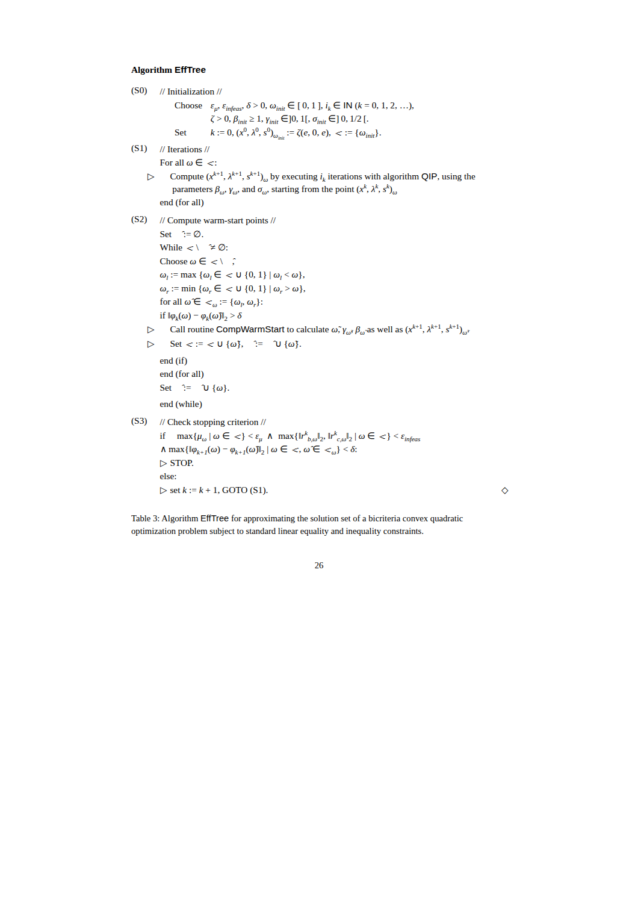Algorithm EffTree
(S0)
// Initialization //
Choose
εμ, εinfeas, δ > 0, ωinit ∈ [ 0, 1 ], ik ∈ IN (k = 0, 1, 2, …),
ζ > 0, βinit ≥ 1, γinit ∈]0, 1[, σinit ∈] 0, 1/2 [.
Set
k := 0, (x0, λ0, s0)ωinit := ζ(e, 0, e), 𝈶 := {ωinit}.
(S1)
// Iterations //
For all ω ∈ 𝈶:
▷Compute (xk+1, λk+1, sk+1)ω by executing ik iterations with algorithm QIP, using the parameters βω, γω, and σω, starting from the point (xk, λk, sk)ω
end (for all)
(S2)
// Compute warm-start points //
Set 𝈶̂ := ∅.
While 𝈶 \ 𝈶̂ ≠ ∅:
Choose ω ∈ 𝈶 \ 𝈶̂,
ωl := max {ωl ∈ 𝈶 ∪ {0, 1} | ωl < ω},
ωr := min {ωr ∈ 𝈶 ∪ {0, 1} | ωr > ω},
for all ω̂ ∈ 𝈶ω := {ωl, ωr}:
if ‖φk(ω) − φk(ω̂)‖2 > δ
▷Call routine CompWarmStart to calculate ω̃, γω̃, βω̃ as well as (xk+1, λk+1, sk+1)ω̃.
▷Set 𝈶 := 𝈶 ∪ {ω̃}, 𝈶̂ := 𝈶̂ ∪ {ω̃}.
end (if)
end (for all)
Set 𝈶̂ := 𝈶̂ ∪ {ω}.
end (while)
(S3)
// Check stopping criterion //
if max{μω | ω ∈ 𝈶} < εμ ∧ max{‖rkb,ω‖2, ‖rkc,ω‖2 | ω ∈ 𝈶} < εinfeas
∧ max{‖φk+1(ω) − φk+1(ω̂)‖2 | ω ∈ 𝈶, ω̂ ∈ 𝈶ω} < δ:
▷STOP.
else:
▷set k := k + 1, GOTO (S1).◇
Table 3: Algorithm EffTree for approximating the solution set of a bicriteria convex quadratic optimization problem subject to standard linear equality and inequality constraints.
26